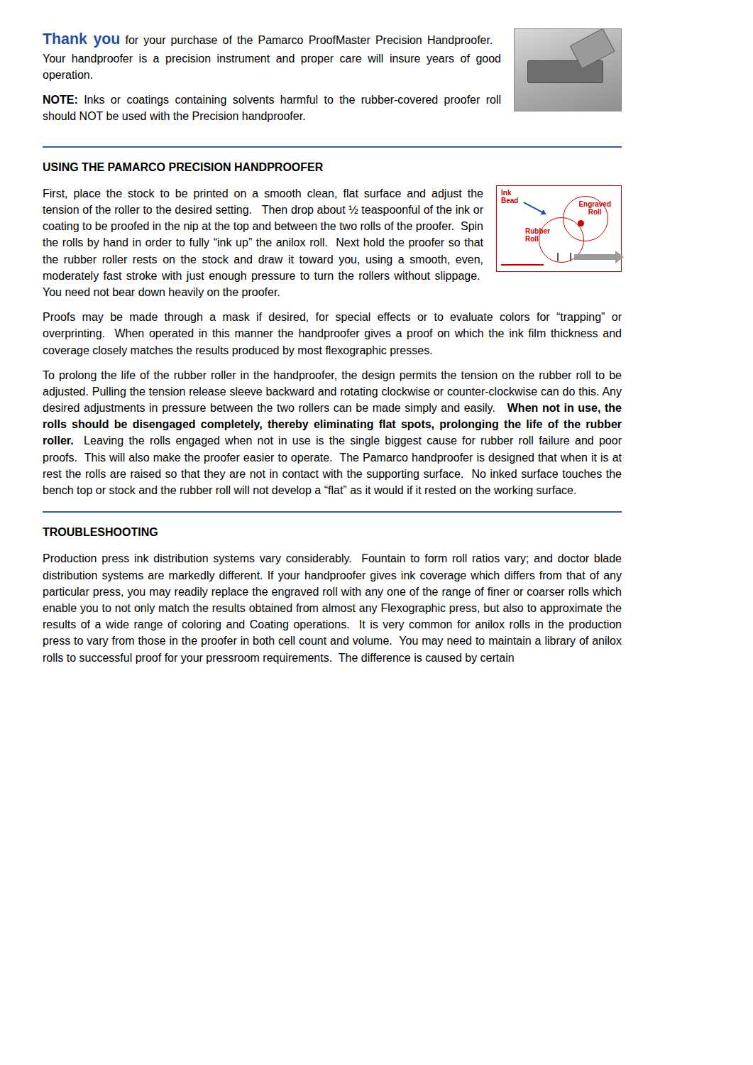Thank you for your purchase of the Pamarco ProofMaster Precision Handproofer. Your handproofer is a precision instrument and proper care will insure years of good operation.
NOTE: Inks or coatings containing solvents harmful to the rubber-covered proofer roll should NOT be used with the Precision handproofer.
Using the Pamarco Precision Handproofer
Ink
Bead
Engraved
Roll
Rubber
Roll
First, place the stock to be printed on a smooth clean, flat surface and adjust the tension of the roller to the desired setting. Then drop about ½ teaspoonful of the ink or coating to be proofed in the nip at the top and between the two rolls of the proofer. Spin the rolls by hand in order to fully “ink up” the anilox roll. Next hold the proofer so that the rubber roller rests on the stock and draw it toward you, using a smooth, even, moderately fast stroke with just enough pressure to turn the rollers without slippage. You need not bear down heavily on the proofer.
Proofs may be made through a mask if desired, for special effects or to evaluate colors for “trapping” or overprinting. When operated in this manner the handproofer gives a proof on which the ink film thickness and coverage closely matches the results produced by most flexographic presses.
To prolong the life of the rubber roller in the handproofer, the design permits the tension on the rubber roll to be adjusted. Pulling the tension release sleeve backward and rotating clockwise or counter-clockwise can do this. Any desired adjustments in pressure between the two rollers can be made simply and easily. When not in use, the rolls should be disengaged completely, thereby eliminating flat spots, prolonging the life of the rubber roller. Leaving the rolls engaged when not in use is the single biggest cause for rubber roll failure and poor proofs. This will also make the proofer easier to operate. The Pamarco handproofer is designed that when it is at rest the rolls are raised so that they are not in contact with the supporting surface. No inked surface touches the bench top or stock and the rubber roll will not develop a “flat” as it would if it rested on the working surface.
Troubleshooting
Production press ink distribution systems vary considerably. Fountain to form roll ratios vary; and doctor blade distribution systems are markedly different. If your handproofer gives ink coverage which differs from that of any particular press, you may readily replace the engraved roll with any one of the range of finer or coarser rolls which enable you to not only match the results obtained from almost any Flexographic press, but also to approximate the results of a wide range of coloring and Coating operations. It is very common for anilox rolls in the production press to vary from those in the proofer in both cell count and volume. You may need to maintain a library of anilox rolls to successful proof for your pressroom requirements. The difference is caused by certain